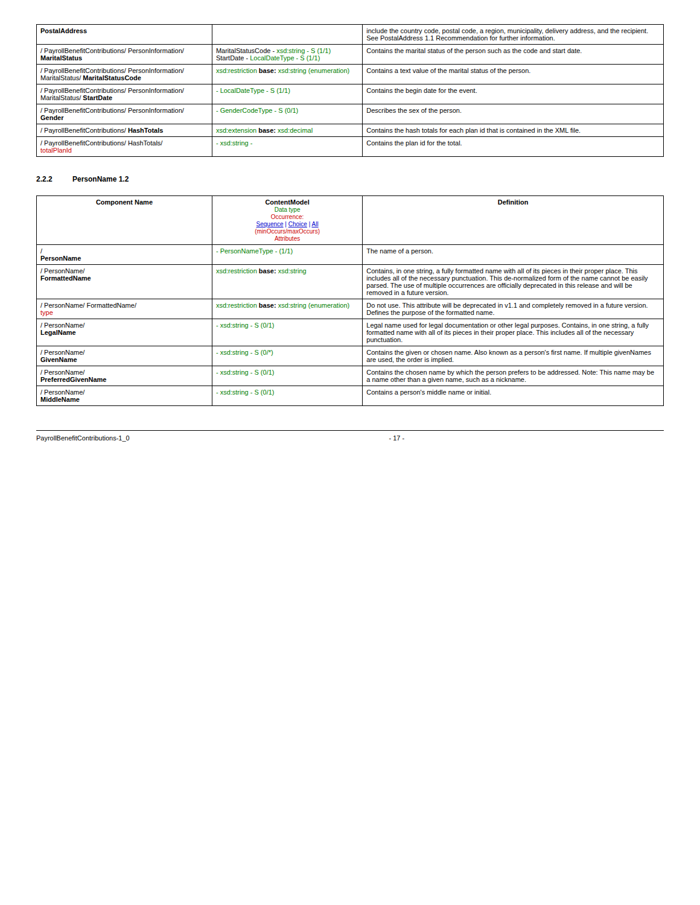| PostalAddress | | include the country code, postal code, a region, municipality, delivery address, and the recipient. See PostalAddress 1.1 Recommendation for further information. |
| / PayrollBenefitContributions/ PersonInformation/ MaritalStatus | MaritalStatusCode - xsd:string - S (1/1) StartDate - LocalDateType - S (1/1) | Contains the marital status of the person such as the code and start date. |
| / PayrollBenefitContributions/ PersonInformation/ MaritalStatus/ MaritalStatusCode | xsd:restriction base: xsd:string (enumeration) | Contains a text value of the marital status of the person. |
| / PayrollBenefitContributions/ PersonInformation/ MaritalStatus/ StartDate | - LocalDateType - S (1/1) | Contains the begin date for the event. |
| / PayrollBenefitContributions/ PersonInformation/ Gender | - GenderCodeType - S (0/1) | Describes the sex of the person. |
| / PayrollBenefitContributions/ HashTotals | xsd:extension base: xsd:decimal | Contains the hash totals for each plan id that is contained in the XML file. |
| / PayrollBenefitContributions/ HashTotals/ totalPlanId | - xsd:string - | Contains the plan id for the total. |
2.2.2 PersonName 1.2
| Component Name | ContentModel Data type Occurrence: Sequence / Choice / All (minOccurs/maxOccurs) Attributes | Definition |
| --- | --- | --- |
| / PersonName | - PersonNameType - (1/1) | The name of a person. |
| / PersonName/ FormattedName | xsd:restriction base: xsd:string | Contains, in one string, a fully formatted name with all of its pieces in their proper place. This includes all of the necessary punctuation. This de-normalized form of the name cannot be easily parsed. The use of multiple occurrences are officially deprecated in this release and will be removed in a future version. |
| / PersonName/ FormattedName/ type | xsd:restriction base: xsd:string (enumeration) | Do not use. This attribute will be deprecated in v1.1 and completely removed in a future version. Defines the purpose of the formatted name. |
| / PersonName/ LegalName | - xsd:string - S (0/1) | Legal name used for legal documentation or other legal purposes. Contains, in one string, a fully formatted name with all of its pieces in their proper place. This includes all of the necessary punctuation. |
| / PersonName/ GivenName | - xsd:string - S (0/*) | Contains the given or chosen name. Also known as a person's first name. If multiple givenNames are used, the order is implied. |
| / PersonName/ PreferredGivenName | - xsd:string - S (0/1) | Contains the chosen name by which the person prefers to be addressed. Note: This name may be a name other than a given name, such as a nickname. |
| / PersonName/ MiddleName | - xsd:string - S (0/1) | Contains a person's middle name or initial. |
PayrollBenefitContributions-1_0
- 17 -